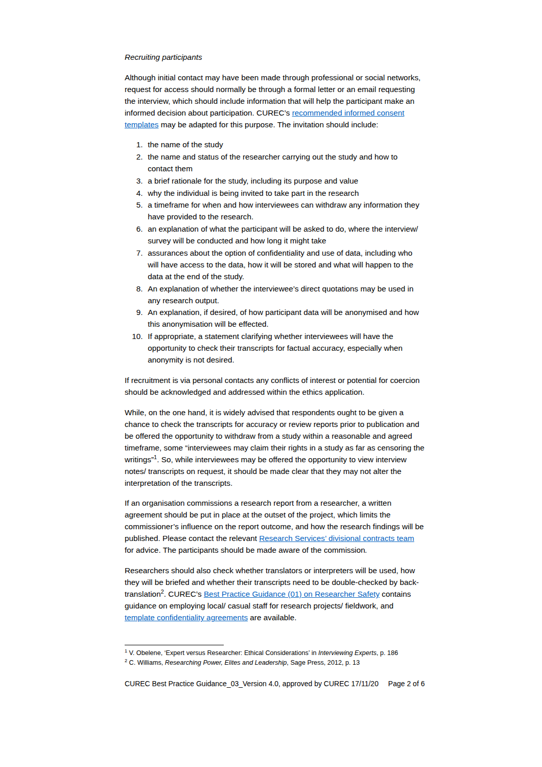Recruiting participants
Although initial contact may have been made through professional or social networks, request for access should normally be through a formal letter or an email requesting the interview, which should include information that will help the participant make an informed decision about participation. CUREC’s recommended informed consent templates may be adapted for this purpose. The invitation should include:
the name of the study
the name and status of the researcher carrying out the study and how to contact them
a brief rationale for the study, including its purpose and value
why the individual is being invited to take part in the research
a timeframe for when and how interviewees can withdraw any information they have provided to the research.
an explanation of what the participant will be asked to do, where the interview/ survey will be conducted and how long it might take
assurances about the option of confidentiality and use of data, including who will have access to the data, how it will be stored and what will happen to the data at the end of the study.
An explanation of whether the interviewee’s direct quotations may be used in any research output.
An explanation, if desired, of how participant data will be anonymised and how this anonymisation will be effected.
If appropriate, a statement clarifying whether interviewees will have the opportunity to check their transcripts for factual accuracy, especially when anonymity is not desired.
If recruitment is via personal contacts any conflicts of interest or potential for coercion should be acknowledged and addressed within the ethics application.
While, on the one hand, it is widely advised that respondents ought to be given a chance to check the transcripts for accuracy or review reports prior to publication and be offered the opportunity to withdraw from a study within a reasonable and agreed timeframe, some “interviewees may claim their rights in a study as far as censoring the writings”1. So, while interviewees may be offered the opportunity to view interview notes/ transcripts on request, it should be made clear that they may not alter the interpretation of the transcripts.
If an organisation commissions a research report from a researcher, a written agreement should be put in place at the outset of the project, which limits the commissioner’s influence on the report outcome, and how the research findings will be published. Please contact the relevant Research Services’ divisional contracts team for advice. The participants should be made aware of the commission.
Researchers should also check whether translators or interpreters will be used, how they will be briefed and whether their transcripts need to be double-checked by back-translation2. CUREC’s Best Practice Guidance (01) on Researcher Safety contains guidance on employing local/ casual staff for research projects/ fieldwork, and template confidentiality agreements are available.
1 V. Obelene, ‘Expert versus Researcher: Ethical Considerations’ in Interviewing Experts, p. 186
2 C. Williams, Researching Power, Elites and Leadership, Sage Press, 2012, p. 13
CUREC Best Practice Guidance_03_Version 4.0, approved by CUREC 17/11/20 Page 2 of 6